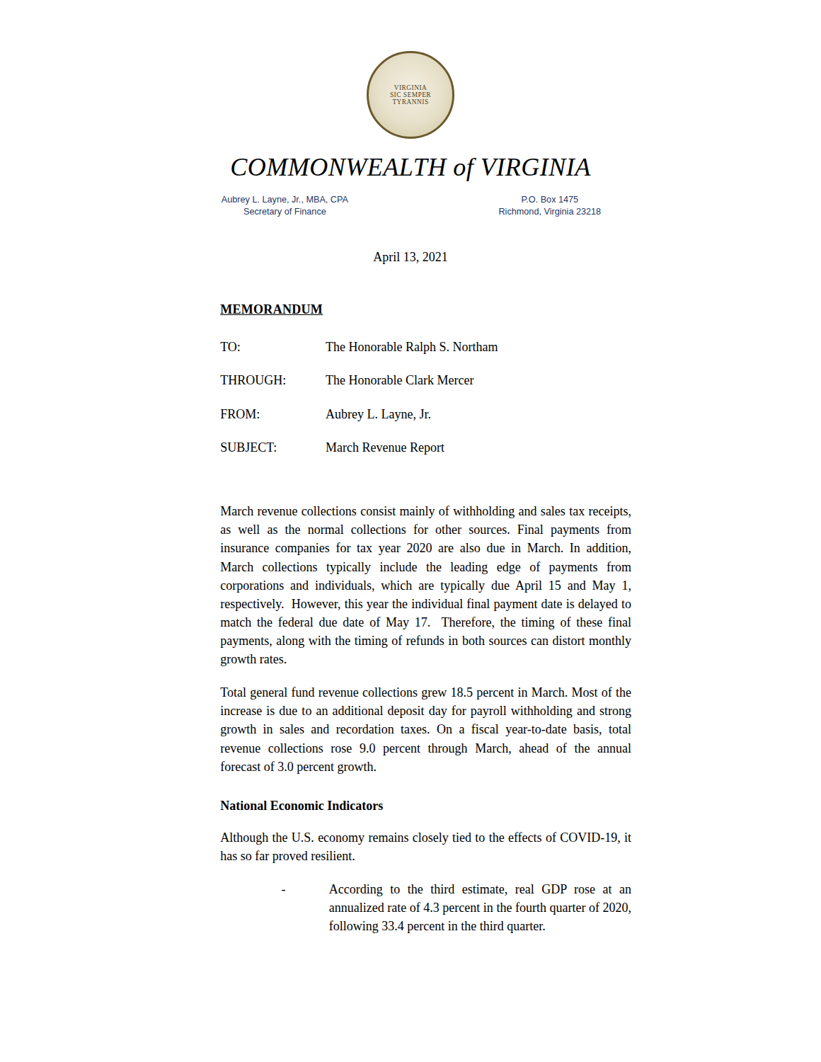VIRGINIA
SIC SEMPER
TYRANNIS
COMMONWEALTH of VIRGINIA
Aubrey L. Layne, Jr., MBA, CPA
Secretary of Finance
P.O. Box 1475
Richmond, Virginia 23218
April 13, 2021
MEMORANDUM
| TO: | The Honorable Ralph S. Northam |
| THROUGH: | The Honorable Clark Mercer |
| FROM: | Aubrey L. Layne, Jr. |
| SUBJECT: | March Revenue Report |
March revenue collections consist mainly of withholding and sales tax receipts, as well as the normal collections for other sources. Final payments from insurance companies for tax year 2020 are also due in March. In addition, March collections typically include the leading edge of payments from corporations and individuals, which are typically due April 15 and May 1, respectively. However, this year the individual final payment date is delayed to match the federal due date of May 17. Therefore, the timing of these final payments, along with the timing of refunds in both sources can distort monthly growth rates.
Total general fund revenue collections grew 18.5 percent in March. Most of the increase is due to an additional deposit day for payroll withholding and strong growth in sales and recordation taxes. On a fiscal year-to-date basis, total revenue collections rose 9.0 percent through March, ahead of the annual forecast of 3.0 percent growth.
National Economic Indicators
Although the U.S. economy remains closely tied to the effects of COVID-19, it has so far proved resilient.
According to the third estimate, real GDP rose at an annualized rate of 4.3 percent in the fourth quarter of 2020, following 33.4 percent in the third quarter.